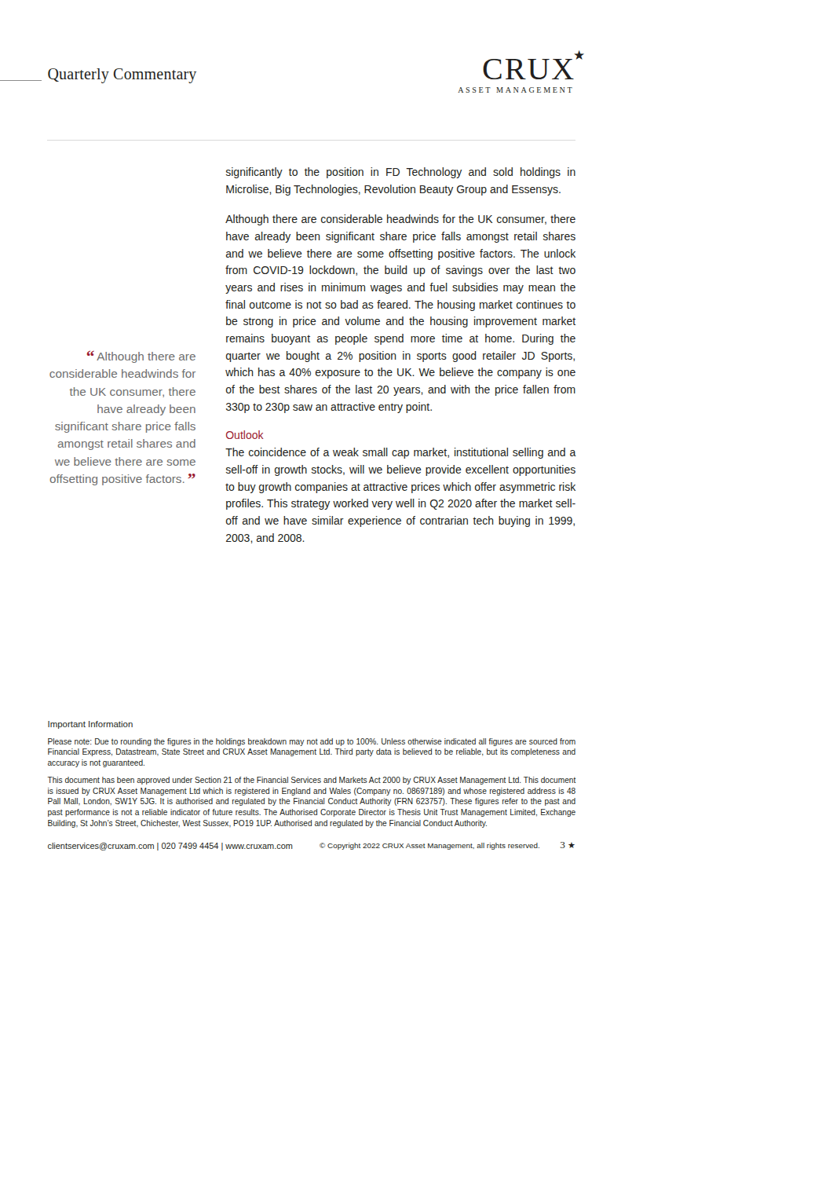Quarterly Commentary
CRUX★
ASSET MANAGEMENT
“Although there are considerable headwinds for the UK consumer, there have already been significant share price falls amongst retail shares and we believe there are some offsetting positive factors.”
significantly to the position in FD Technology and sold holdings in Microlise, Big Technologies, Revolution Beauty Group and Essensys.
Although there are considerable headwinds for the UK consumer, there have already been significant share price falls amongst retail shares and we believe there are some offsetting positive factors. The unlock from COVID-19 lockdown, the build up of savings over the last two years and rises in minimum wages and fuel subsidies may mean the final outcome is not so bad as feared. The housing market continues to be strong in price and volume and the housing improvement market remains buoyant as people spend more time at home. During the quarter we bought a 2% position in sports good retailer JD Sports, which has a 40% exposure to the UK. We believe the company is one of the best shares of the last 20 years, and with the price fallen from 330p to 230p saw an attractive entry point.
Outlook
The coincidence of a weak small cap market, institutional selling and a sell-off in growth stocks, will we believe provide excellent opportunities to buy growth companies at attractive prices which offer asymmetric risk profiles. This strategy worked very well in Q2 2020 after the market sell-off and we have similar experience of contrarian tech buying in 1999, 2003, and 2008.
Important Information
Please note: Due to rounding the figures in the holdings breakdown may not add up to 100%. Unless otherwise indicated all figures are sourced from Financial Express, Datastream, State Street and CRUX Asset Management Ltd. Third party data is believed to be reliable, but its completeness and accuracy is not guaranteed.
This document has been approved under Section 21 of the Financial Services and Markets Act 2000 by CRUX Asset Management Ltd. This document is issued by CRUX Asset Management Ltd which is registered in England and Wales (Company no. 08697189) and whose registered address is 48 Pall Mall, London, SW1Y 5JG. It is authorised and regulated by the Financial Conduct Authority (FRN 623757). These figures refer to the past and past performance is not a reliable indicator of future results. The Authorised Corporate Director is Thesis Unit Trust Management Limited, Exchange Building, St John’s Street, Chichester, West Sussex, PO19 1UP. Authorised and regulated by the Financial Conduct Authority.
clientservices@cruxam.com | 020 7499 4454 | www.cruxam.com
© Copyright 2022 CRUX Asset Management, all rights reserved. 3 ★